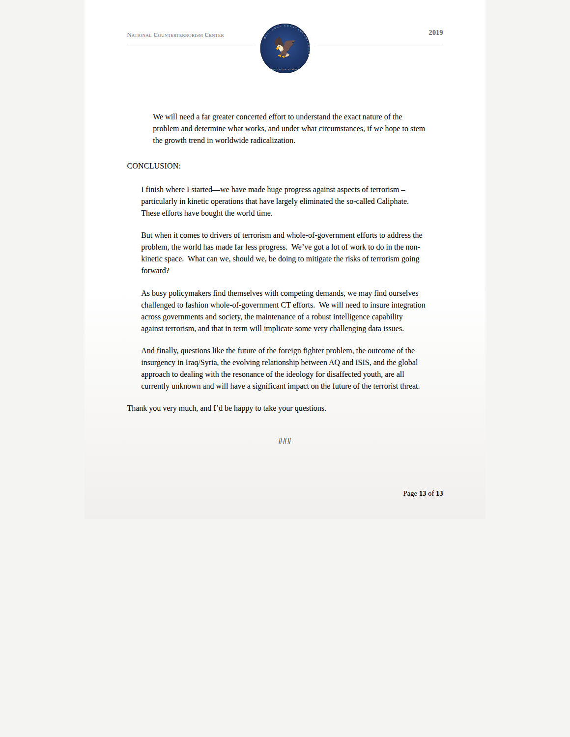National Counterterrorism Center
2019
N A T I O N A L C O U N T E R T E R R O R I S M
🦅
United States of America
We will need a far greater concerted effort to understand the exact nature of the problem and determine what works, and under what circumstances, if we hope to stem the growth trend in worldwide radicalization.
CONCLUSION:
I finish where I started—we have made huge progress against aspects of terrorism – particularly in kinetic operations that have largely eliminated the so-called Caliphate. These efforts have bought the world time.
But when it comes to drivers of terrorism and whole-of-government efforts to address the problem, the world has made far less progress. We’ve got a lot of work to do in the non-kinetic space. What can we, should we, be doing to mitigate the risks of terrorism going forward?
As busy policymakers find themselves with competing demands, we may find ourselves challenged to fashion whole-of-government CT efforts. We will need to insure integration across governments and society, the maintenance of a robust intelligence capability against terrorism, and that in term will implicate some very challenging data issues.
And finally, questions like the future of the foreign fighter problem, the outcome of the insurgency in Iraq/Syria, the evolving relationship between AQ and ISIS, and the global approach to dealing with the resonance of the ideology for disaffected youth, are all currently unknown and will have a significant impact on the future of the terrorist threat.
Thank you very much, and I’d be happy to take your questions.
###
Page 13 of 13